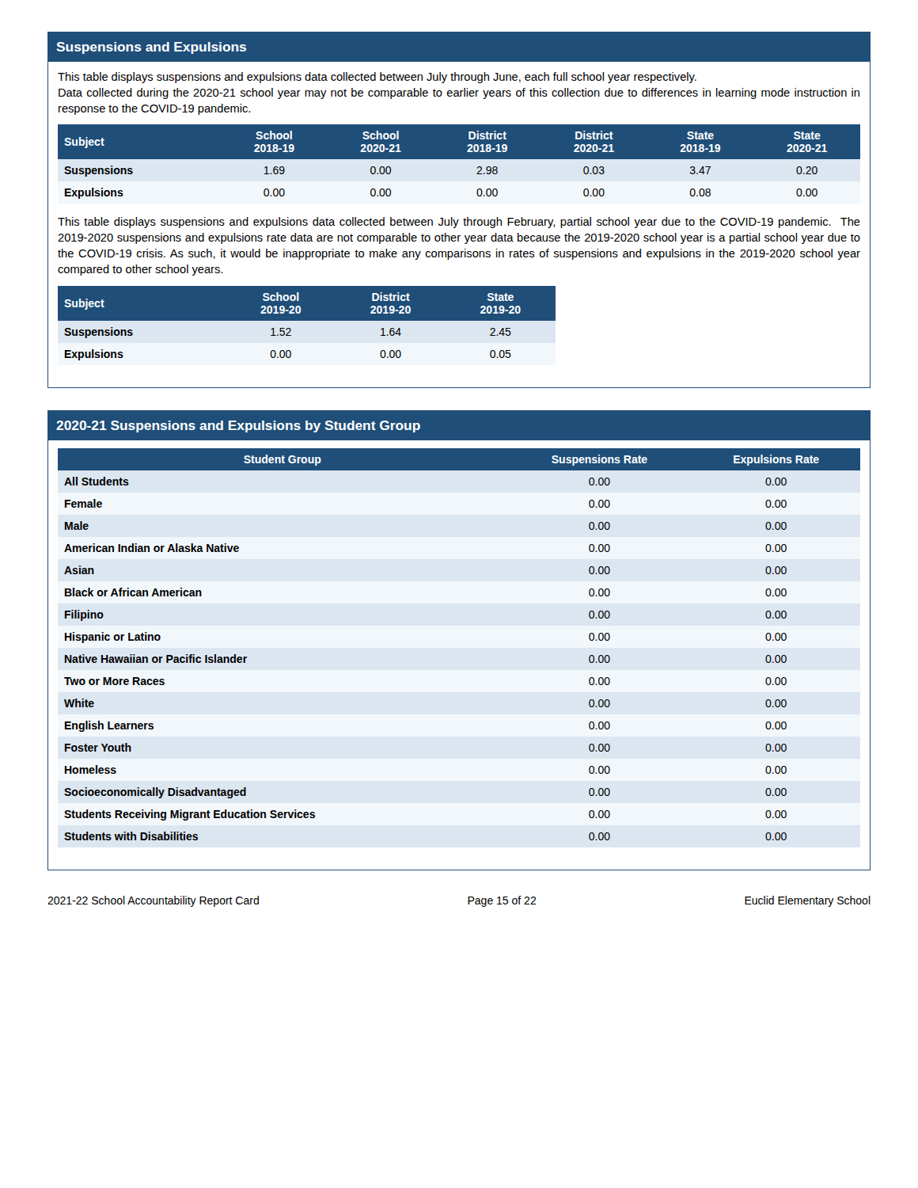Suspensions and Expulsions
This table displays suspensions and expulsions data collected between July through June, each full school year respectively.
Data collected during the 2020-21 school year may not be comparable to earlier years of this collection due to differences in learning mode instruction in response to the COVID-19 pandemic.
| Subject | School 2018-19 | School 2020-21 | District 2018-19 | District 2020-21 | State 2018-19 | State 2020-21 |
| --- | --- | --- | --- | --- | --- | --- |
| Suspensions | 1.69 | 0.00 | 2.98 | 0.03 | 3.47 | 0.20 |
| Expulsions | 0.00 | 0.00 | 0.00 | 0.00 | 0.08 | 0.00 |
This table displays suspensions and expulsions data collected between July through February, partial school year due to the COVID-19 pandemic. The 2019-2020 suspensions and expulsions rate data are not comparable to other year data because the 2019-2020 school year is a partial school year due to the COVID-19 crisis. As such, it would be inappropriate to make any comparisons in rates of suspensions and expulsions in the 2019-2020 school year compared to other school years.
| Subject | School 2019-20 | District 2019-20 | State 2019-20 |
| --- | --- | --- | --- |
| Suspensions | 1.52 | 1.64 | 2.45 |
| Expulsions | 0.00 | 0.00 | 0.05 |
2020-21 Suspensions and Expulsions by Student Group
| Student Group | Suspensions Rate | Expulsions Rate |
| --- | --- | --- |
| All Students | 0.00 | 0.00 |
| Female | 0.00 | 0.00 |
| Male | 0.00 | 0.00 |
| American Indian or Alaska Native | 0.00 | 0.00 |
| Asian | 0.00 | 0.00 |
| Black or African American | 0.00 | 0.00 |
| Filipino | 0.00 | 0.00 |
| Hispanic or Latino | 0.00 | 0.00 |
| Native Hawaiian or Pacific Islander | 0.00 | 0.00 |
| Two or More Races | 0.00 | 0.00 |
| White | 0.00 | 0.00 |
| English Learners | 0.00 | 0.00 |
| Foster Youth | 0.00 | 0.00 |
| Homeless | 0.00 | 0.00 |
| Socioeconomically Disadvantaged | 0.00 | 0.00 |
| Students Receiving Migrant Education Services | 0.00 | 0.00 |
| Students with Disabilities | 0.00 | 0.00 |
2021-22 School Accountability Report Card
Page 15 of 22
Euclid Elementary School